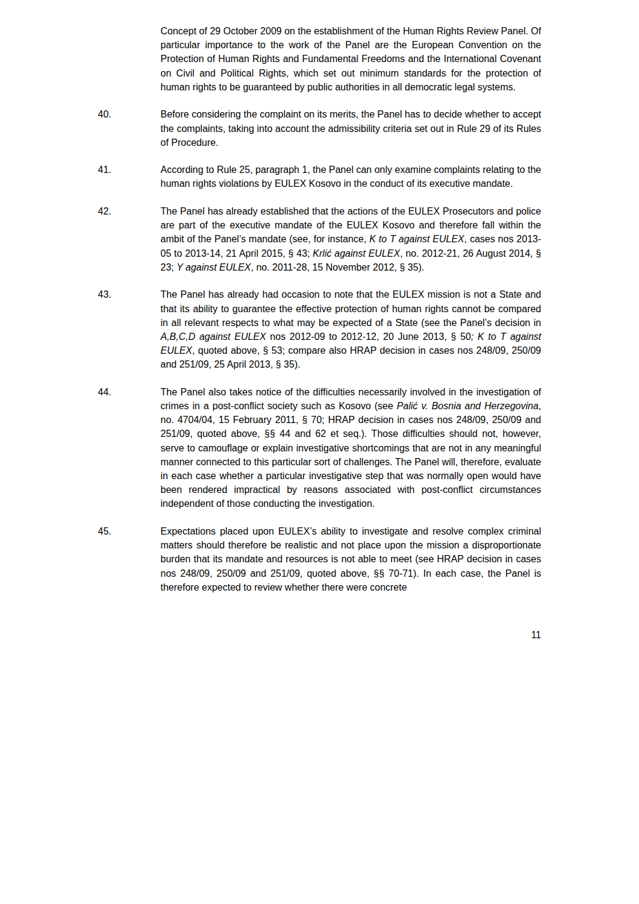Concept of 29 October 2009 on the establishment of the Human Rights Review Panel. Of particular importance to the work of the Panel are the European Convention on the Protection of Human Rights and Fundamental Freedoms and the International Covenant on Civil and Political Rights, which set out minimum standards for the protection of human rights to be guaranteed by public authorities in all democratic legal systems.
40. Before considering the complaint on its merits, the Panel has to decide whether to accept the complaints, taking into account the admissibility criteria set out in Rule 29 of its Rules of Procedure.
41. According to Rule 25, paragraph 1, the Panel can only examine complaints relating to the human rights violations by EULEX Kosovo in the conduct of its executive mandate.
42. The Panel has already established that the actions of the EULEX Prosecutors and police are part of the executive mandate of the EULEX Kosovo and therefore fall within the ambit of the Panel’s mandate (see, for instance, K to T against EULEX, cases nos 2013-05 to 2013-14, 21 April 2015, § 43; Krlić against EULEX, no. 2012-21, 26 August 2014, § 23; Y against EULEX, no. 2011-28, 15 November 2012, § 35).
43. The Panel has already had occasion to note that the EULEX mission is not a State and that its ability to guarantee the effective protection of human rights cannot be compared in all relevant respects to what may be expected of a State (see the Panel’s decision in A,B,C,D against EULEX nos 2012-09 to 2012-12, 20 June 2013, § 50; K to T against EULEX, quoted above, § 53; compare also HRAP decision in cases nos 248/09, 250/09 and 251/09, 25 April 2013, § 35).
44. The Panel also takes notice of the difficulties necessarily involved in the investigation of crimes in a post-conflict society such as Kosovo (see Palić v. Bosnia and Herzegovina, no. 4704/04, 15 February 2011, § 70; HRAP decision in cases nos 248/09, 250/09 and 251/09, quoted above, §§ 44 and 62 et seq.). Those difficulties should not, however, serve to camouflage or explain investigative shortcomings that are not in any meaningful manner connected to this particular sort of challenges. The Panel will, therefore, evaluate in each case whether a particular investigative step that was normally open would have been rendered impractical by reasons associated with post-conflict circumstances independent of those conducting the investigation.
45. Expectations placed upon EULEX’s ability to investigate and resolve complex criminal matters should therefore be realistic and not place upon the mission a disproportionate burden that its mandate and resources is not able to meet (see HRAP decision in cases nos 248/09, 250/09 and 251/09, quoted above, §§ 70-71). In each case, the Panel is therefore expected to review whether there were concrete
11